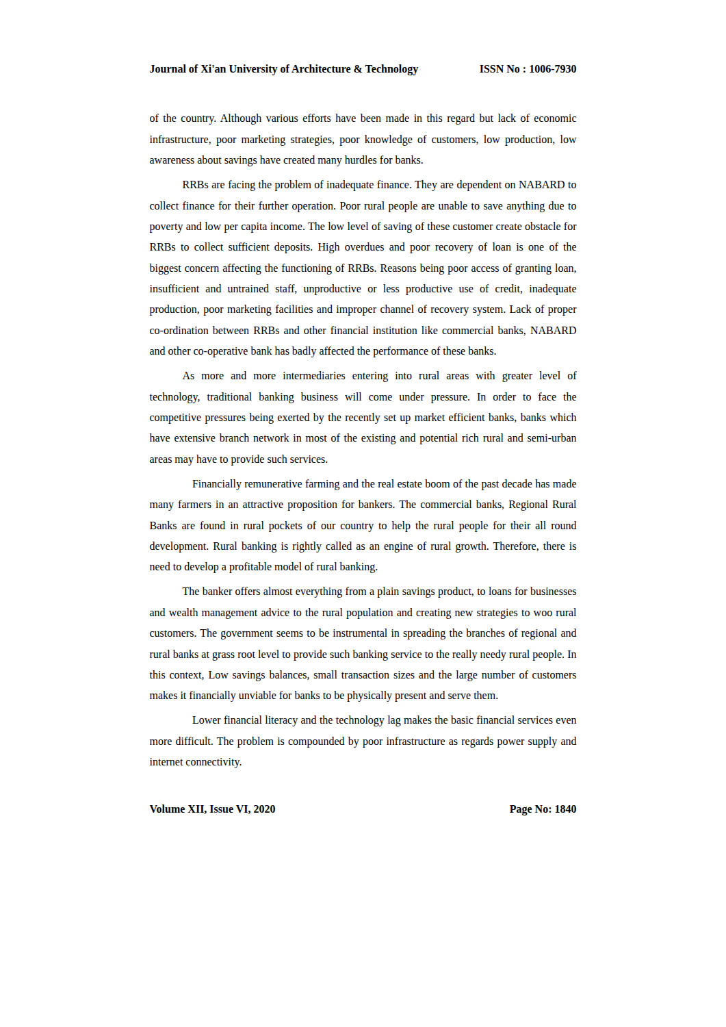Journal of Xi'an University of Architecture & Technology
ISSN No : 1006-7930
of the country. Although various efforts have been made in this regard but lack of economic infrastructure, poor marketing strategies, poor knowledge of customers, low production, low awareness about savings have created many hurdles for banks.
RRBs are facing the problem of inadequate finance. They are dependent on NABARD to collect finance for their further operation. Poor rural people are unable to save anything due to poverty and low per capita income. The low level of saving of these customer create obstacle for RRBs to collect sufficient deposits. High overdues and poor recovery of loan is one of the biggest concern affecting the functioning of RRBs. Reasons being poor access of granting loan, insufficient and untrained staff, unproductive or less productive use of credit, inadequate production, poor marketing facilities and improper channel of recovery system. Lack of proper co-ordination between RRBs and other financial institution like commercial banks, NABARD and other co-operative bank has badly affected the performance of these banks.
As more and more intermediaries entering into rural areas with greater level of technology, traditional banking business will come under pressure. In order to face the competitive pressures being exerted by the recently set up market efficient banks, banks which have extensive branch network in most of the existing and potential rich rural and semi-urban areas may have to provide such services.
Financially remunerative farming and the real estate boom of the past decade has made many farmers in an attractive proposition for bankers. The commercial banks, Regional Rural Banks are found in rural pockets of our country to help the rural people for their all round development. Rural banking is rightly called as an engine of rural growth. Therefore, there is need to develop a profitable model of rural banking.
The banker offers almost everything from a plain savings product, to loans for businesses and wealth management advice to the rural population and creating new strategies to woo rural customers. The government seems to be instrumental in spreading the branches of regional and rural banks at grass root level to provide such banking service to the really needy rural people. In this context, Low savings balances, small transaction sizes and the large number of customers makes it financially unviable for banks to be physically present and serve them.
Lower financial literacy and the technology lag makes the basic financial services even more difficult. The problem is compounded by poor infrastructure as regards power supply and internet connectivity.
Volume XII, Issue VI, 2020
Page No: 1840